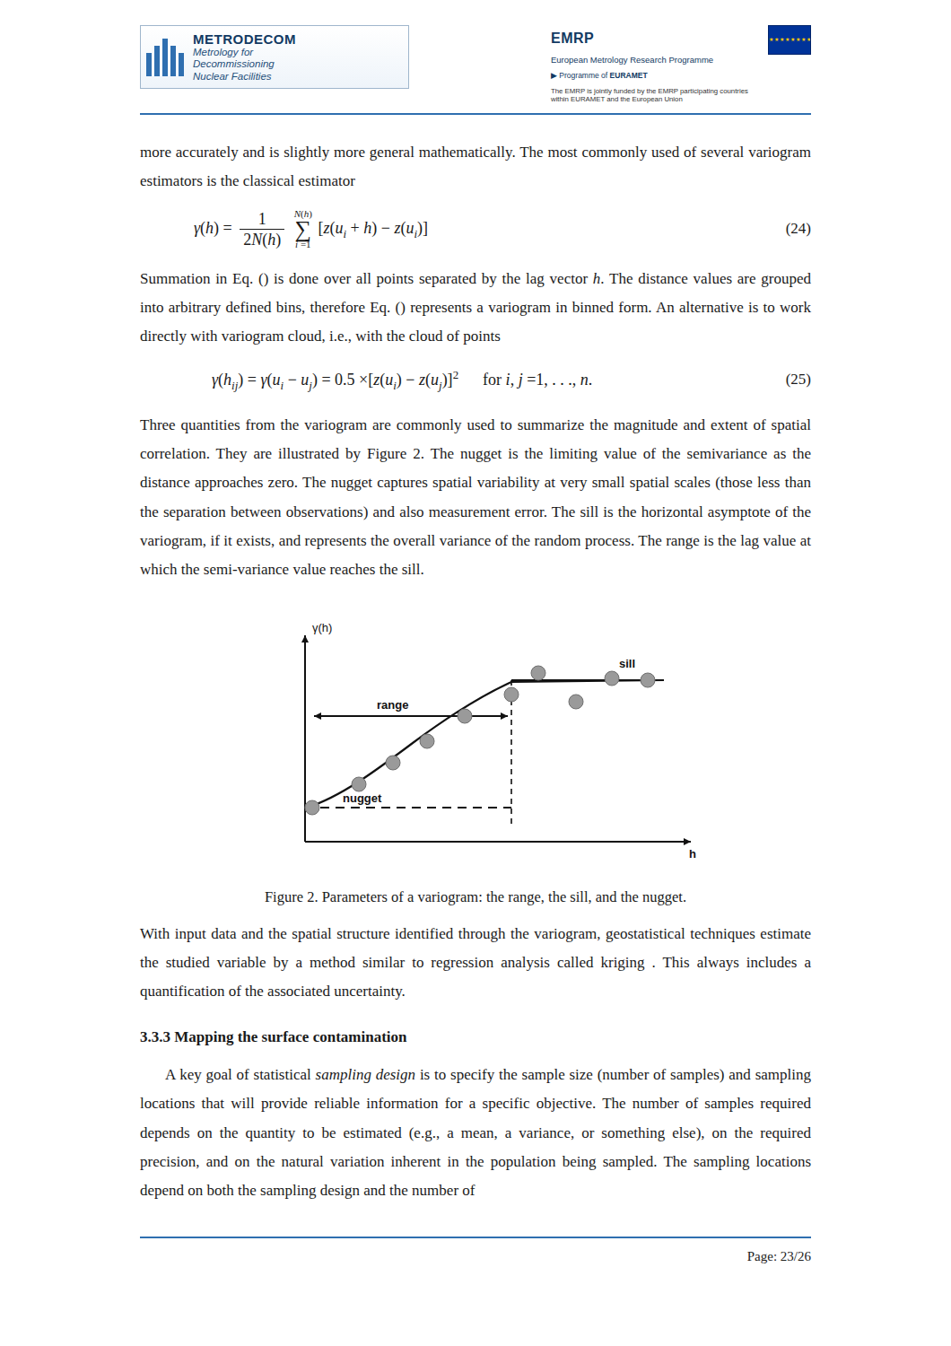METRODECOM
Metrology for
Decommissioning
Nuclear Facilities
EMRP
European Metrology Research Programme
▶ Programme of EURAMET
The EMRP is jointly funded by the EMRP participating countries within EURAMET and the European Union
more accurately and is slightly more general mathematically. The most commonly used of several variogram estimators is the classical estimator
γ(h) = 12N(h) N(h)∑i =1 [z(ui + h) − z(ui)]
(24)
Summation in Eq. () is done over all points separated by the lag vector h. The distance values are grouped into arbitrary defined bins, therefore Eq. () represents a variogram in binned form. An alternative is to work directly with variogram cloud, i.e., with the cloud of points
γ(hij) = γ(ui − uj) = 0.5 ×[z(ui) − z(uj)]2 for i, j =1, . . ., n.
(25)
Three quantities from the variogram are commonly used to summarize the magnitude and extent of spatial correlation. They are illustrated by Figure 2. The nugget is the limiting value of the semivariance as the distance approaches zero. The nugget captures spatial variability at very small spatial scales (those less than the separation between observations) and also measurement error. The sill is the horizontal asymptote of the variogram, if it exists, and represents the overall variance of the random process. The range is the lag value at which the semi-variance value reaches the sill.
γ(h) h nugget sill range
Figure 2. Parameters of a variogram: the range, the sill, and the nugget.
With input data and the spatial structure identified through the variogram, geostatistical techniques estimate the studied variable by a method similar to regression analysis called kriging . This always includes a quantification of the associated uncertainty.
3.3.3 Mapping the surface contamination
A key goal of statistical sampling design is to specify the sample size (number of samples) and sampling locations that will provide reliable information for a specific objective. The number of samples required depends on the quantity to be estimated (e.g., a mean, a variance, or something else), on the required precision, and on the natural variation inherent in the population being sampled. The sampling locations depend on both the sampling design and the number of
Page: 23/26